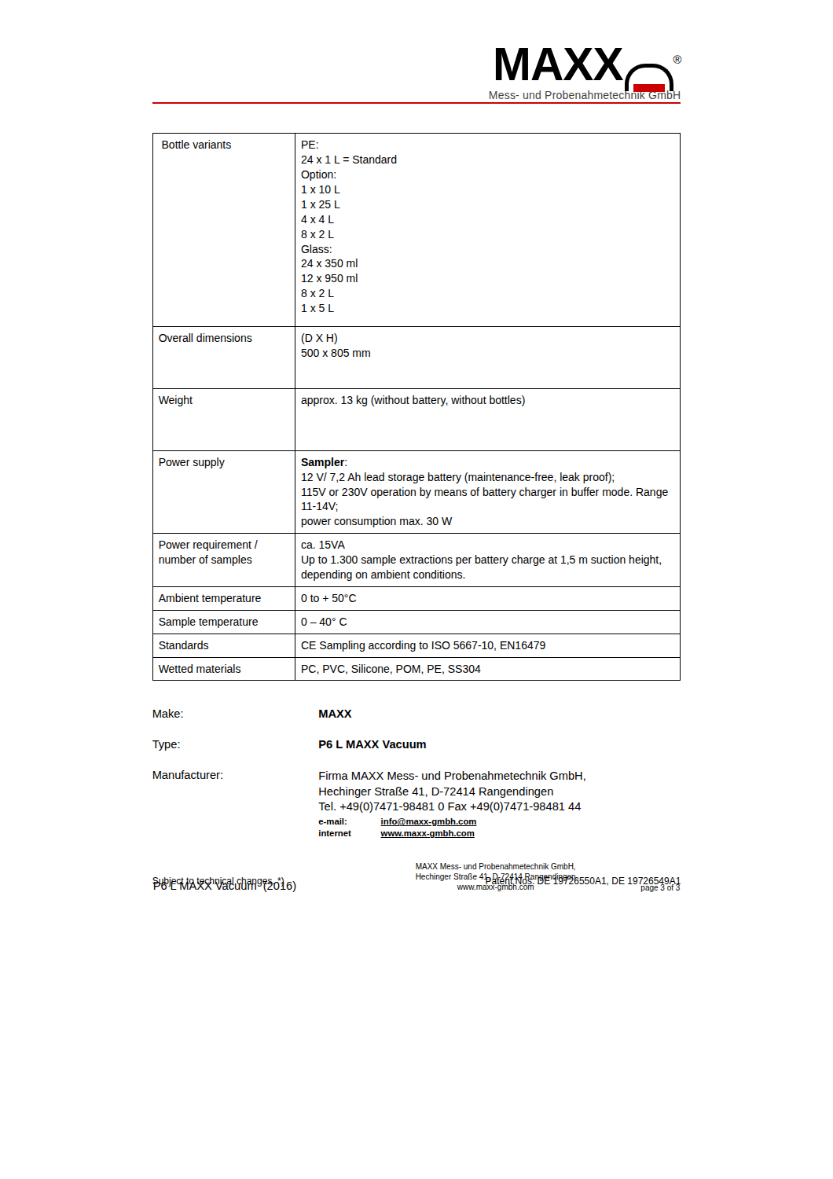MAXX ®
Mess- und Probenahmetechnik GmbH
| Bottle variants | PE: 24 x 1 L = Standard Option: 1 x 10 L 1 x 25 L 4 x 4 L 8 x 2 L Glass: 24 x 350 ml 12 x 950 ml 8 x 2 L 1 x 5 L |
| Overall dimensions | (D X H) 500 x 805 mm |
| Weight | approx. 13 kg (without battery, without bottles) |
| Power supply | Sampler : 12 V/ 7,2 Ah lead storage battery (maintenance-free, leak proof); 115V or 230V operation by means of battery charger in buffer mode. Range 11-14V; power consumption max. 30 W |
| Power requirement / number of samples | ca. 15VA Up to 1.300 sample extractions per battery charge at 1,5 m suction height, depending on ambient conditions. |
| Ambient temperature | 0 to + 50°C |
| Sample temperature | 0 – 40° C |
| Standards | CE Sampling according to ISO 5667-10, EN16479 |
| Wetted materials | PC, PVC, Silicone, POM, PE, SS304 |
| Make: | MAXX |
| Type: | P6 L MAXX Vacuum |
| Manufacturer: | Firma MAXX Mess- und Probenahmetechnik GmbH, Hechinger Straße 41, D-72414 Rangendingen Tel. +49(0)7471-98481 0 Fax +49(0)7471-98481 44 e-mail: info@maxx-gmbh.com internet www.maxx-gmbh.com |
Subject to technical changes. *) Patent Nos. DE 19726550A1, DE 19726549A1
| P6 L MAXX Vacuum (2016) | MAXX Mess- und Probenahmetechnik GmbH, Hechinger Straße 41, D-72414 Rangendingen www.maxx-gmbh.com | page 3 of 3 |